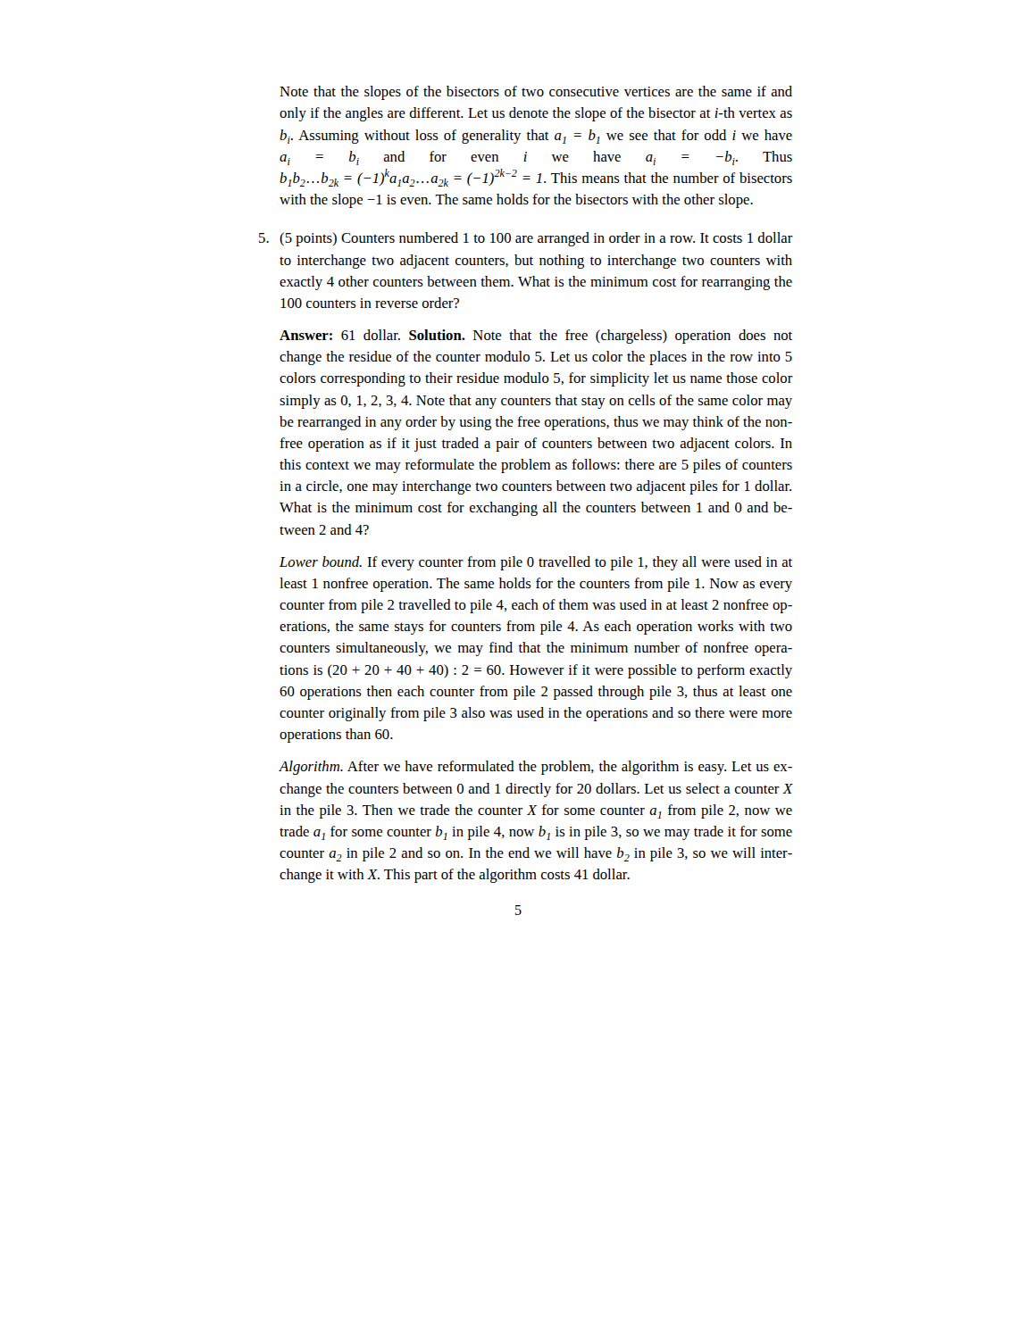Note that the slopes of the bisectors of two consecutive vertices are the same if and only if the angles are different. Let us denote the slope of the bisector at i-th vertex as bi. Assuming without loss of generality that a1 = b1 we see that for odd i we have ai = bi and for even i we have ai = −bi. Thus b1b2 … b2k = (−1)ka1a2 … a2k = (−1)2k−2 = 1. This means that the number of bisectors with the slope −1 is even. The same holds for the bisectors with the other slope.
5.
(5 points) Counters numbered 1 to 100 are arranged in order in a row. It costs 1 dollar to interchange two adjacent counters, but nothing to interchange two counters with exactly 4 other counters between them. What is the minimum cost for rearranging the 100 counters in reverse order?
Answer: 61 dollar. Solution. Note that the free (chargeless) operation does not change the residue of the counter modulo 5. Let us color the places in the row into 5 colors corresponding to their residue modulo 5, for simplicity let us name those color simply as 0, 1, 2, 3, 4. Note that any counters that stay on cells of the same color may be rearranged in any order by using the free operations, thus we may think of the nonfree operation as if it just traded a pair of counters between two adjacent colors. In this context we may reformulate the problem as follows: there are 5 piles of counters in a circle, one may interchange two counters between two adjacent piles for 1 dollar. What is the minimum cost for exchanging all the counters between 1 and 0 and between 2 and 4?
Lower bound. If every counter from pile 0 travelled to pile 1, they all were used in at least 1 nonfree operation. The same holds for the counters from pile 1. Now as every counter from pile 2 travelled to pile 4, each of them was used in at least 2 nonfree operations, the same stays for counters from pile 4. As each operation works with two counters simultaneously, we may find that the minimum number of nonfree operations is (20 + 20 + 40 + 40) : 2 = 60. However if it were possible to perform exactly 60 operations then each counter from pile 2 passed through pile 3, thus at least one counter originally from pile 3 also was used in the operations and so there were more operations than 60.
Algorithm. After we have reformulated the problem, the algorithm is easy. Let us exchange the counters between 0 and 1 directly for 20 dollars. Let us select a counter X in the pile 3. Then we trade the counter X for some counter a1 from pile 2, now we trade a1 for some counter b1 in pile 4, now b1 is in pile 3, so we may trade it for some counter a2 in pile 2 and so on. In the end we will have b2 in pile 3, so we will interchange it with X. This part of the algorithm costs 41 dollar.
5